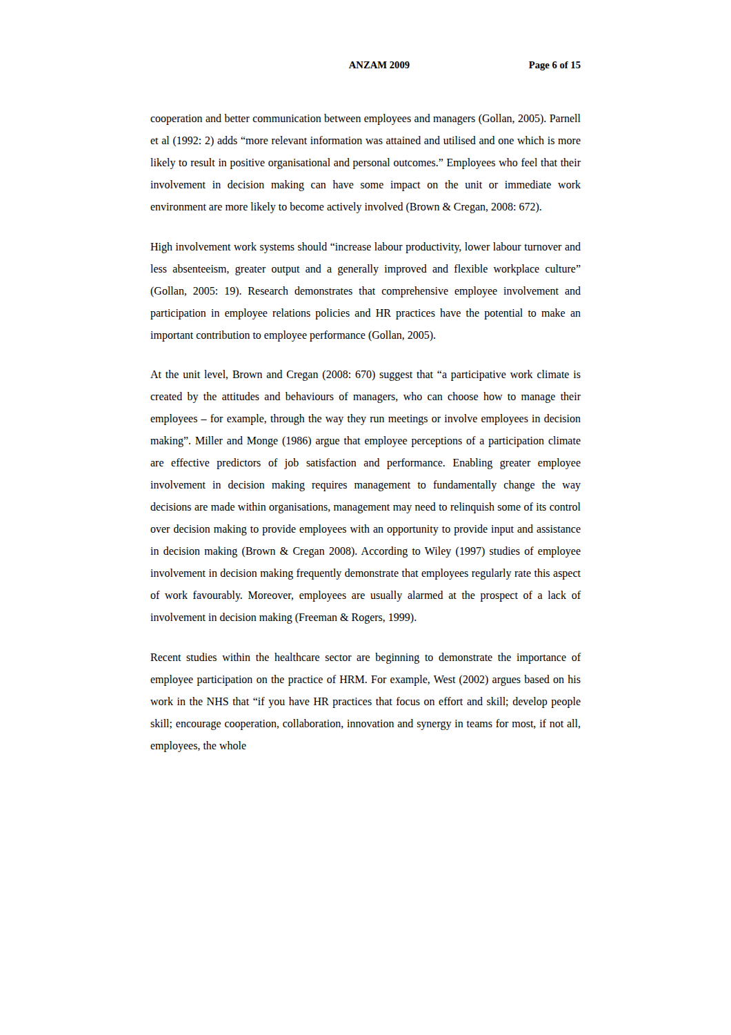ANZAM 2009
Page 6 of 15
cooperation and better communication between employees and managers (Gollan, 2005). Parnell et al (1992: 2) adds “more relevant information was attained and utilised and one which is more likely to result in positive organisational and personal outcomes.” Employees who feel that their involvement in decision making can have some impact on the unit or immediate work environment are more likely to become actively involved (Brown & Cregan, 2008: 672).
High involvement work systems should “increase labour productivity, lower labour turnover and less absenteeism, greater output and a generally improved and flexible workplace culture” (Gollan, 2005: 19). Research demonstrates that comprehensive employee involvement and participation in employee relations policies and HR practices have the potential to make an important contribution to employee performance (Gollan, 2005).
At the unit level, Brown and Cregan (2008: 670) suggest that “a participative work climate is created by the attitudes and behaviours of managers, who can choose how to manage their employees – for example, through the way they run meetings or involve employees in decision making”. Miller and Monge (1986) argue that employee perceptions of a participation climate are effective predictors of job satisfaction and performance. Enabling greater employee involvement in decision making requires management to fundamentally change the way decisions are made within organisations, management may need to relinquish some of its control over decision making to provide employees with an opportunity to provide input and assistance in decision making (Brown & Cregan 2008). According to Wiley (1997) studies of employee involvement in decision making frequently demonstrate that employees regularly rate this aspect of work favourably. Moreover, employees are usually alarmed at the prospect of a lack of involvement in decision making (Freeman & Rogers, 1999).
Recent studies within the healthcare sector are beginning to demonstrate the importance of employee participation on the practice of HRM. For example, West (2002) argues based on his work in the NHS that “if you have HR practices that focus on effort and skill; develop people skill; encourage cooperation, collaboration, innovation and synergy in teams for most, if not all, employees, the whole